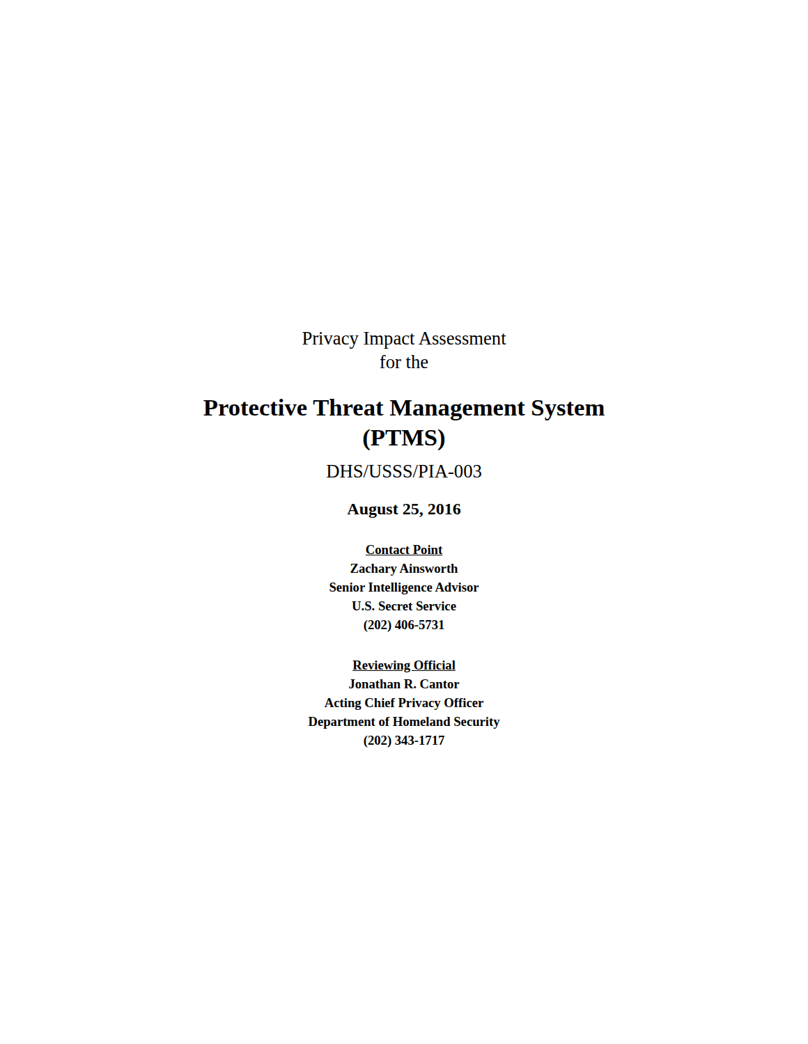Privacy Impact Assessment
for the
Protective Threat Management System
(PTMS)
DHS/USSS/PIA-003
August 25, 2016
Contact Point
Zachary Ainsworth
Senior Intelligence Advisor
U.S. Secret Service
(202) 406-5731
Reviewing Official
Jonathan R. Cantor
Acting Chief Privacy Officer
Department of Homeland Security
(202) 343-1717